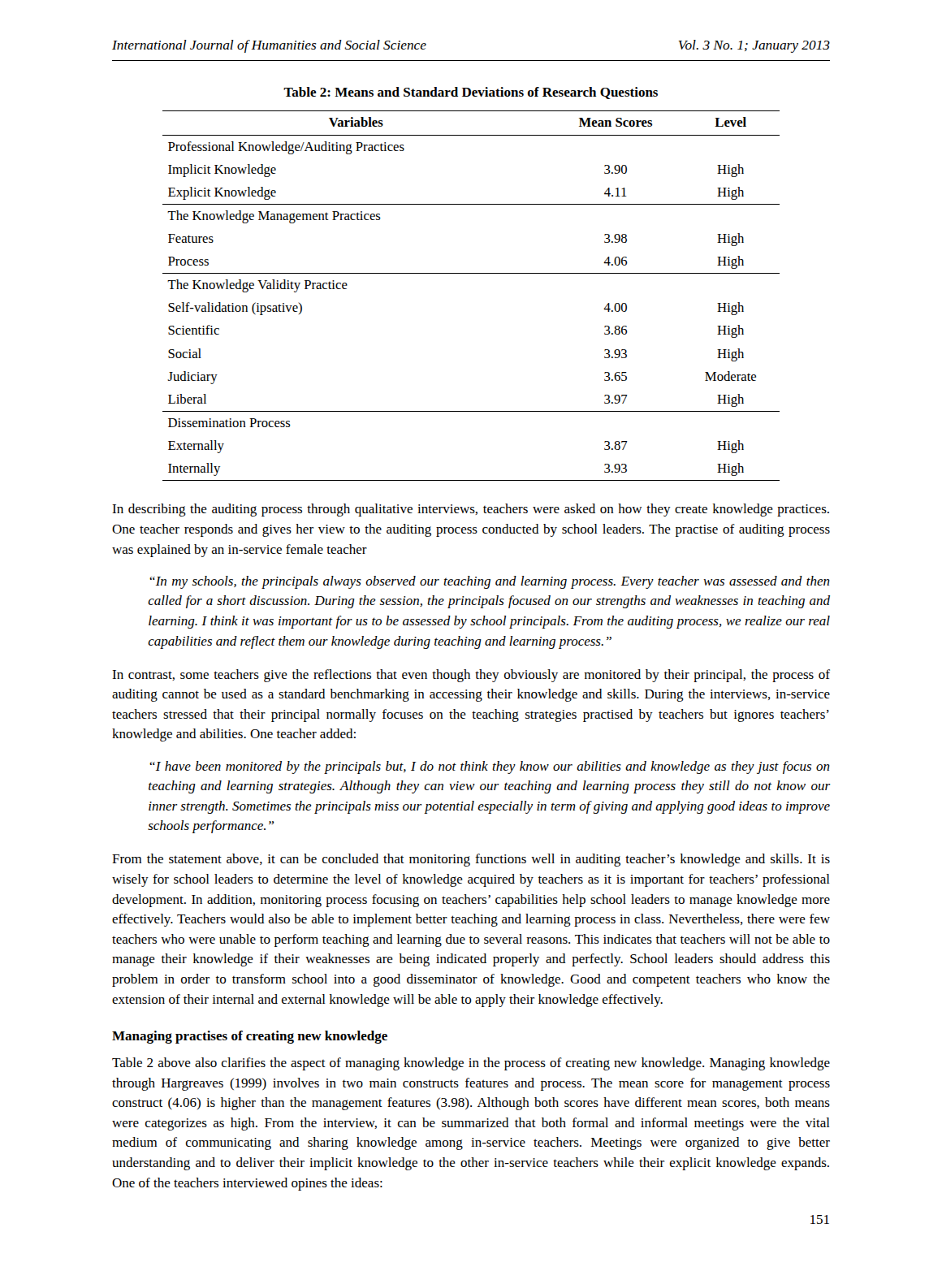International Journal of Humanities and Social Science Vol. 3 No. 1; January 2013
Table 2: Means and Standard Deviations of Research Questions
| Variables | Mean Scores | Level |
| --- | --- | --- |
| Professional Knowledge/Auditing Practices | | |
| Implicit Knowledge | 3.90 | High |
| Explicit Knowledge | 4.11 | High |
| The Knowledge Management Practices | | |
| Features | 3.98 | High |
| Process | 4.06 | High |
| The Knowledge Validity Practice | | |
| Self-validation (ipsative) | 4.00 | High |
| Scientific | 3.86 | High |
| Social | 3.93 | High |
| Judiciary | 3.65 | Moderate |
| Liberal | 3.97 | High |
| Dissemination Process | | |
| Externally | 3.87 | High |
| Internally | 3.93 | High |
In describing the auditing process through qualitative interviews, teachers were asked on how they create knowledge practices. One teacher responds and gives her view to the auditing process conducted by school leaders. The practise of auditing process was explained by an in-service female teacher
“In my schools, the principals always observed our teaching and learning process. Every teacher was assessed and then called for a short discussion. During the session, the principals focused on our strengths and weaknesses in teaching and learning. I think it was important for us to be assessed by school principals. From the auditing process, we realize our real capabilities and reflect them our knowledge during teaching and learning process.”
In contrast, some teachers give the reflections that even though they obviously are monitored by their principal, the process of auditing cannot be used as a standard benchmarking in accessing their knowledge and skills. During the interviews, in-service teachers stressed that their principal normally focuses on the teaching strategies practised by teachers but ignores teachers’ knowledge and abilities. One teacher added:
“I have been monitored by the principals but, I do not think they know our abilities and knowledge as they just focus on teaching and learning strategies. Although they can view our teaching and learning process they still do not know our inner strength. Sometimes the principals miss our potential especially in term of giving and applying good ideas to improve schools performance.”
From the statement above, it can be concluded that monitoring functions well in auditing teacher’s knowledge and skills. It is wisely for school leaders to determine the level of knowledge acquired by teachers as it is important for teachers’ professional development. In addition, monitoring process focusing on teachers’ capabilities help school leaders to manage knowledge more effectively. Teachers would also be able to implement better teaching and learning process in class. Nevertheless, there were few teachers who were unable to perform teaching and learning due to several reasons. This indicates that teachers will not be able to manage their knowledge if their weaknesses are being indicated properly and perfectly. School leaders should address this problem in order to transform school into a good disseminator of knowledge. Good and competent teachers who know the extension of their internal and external knowledge will be able to apply their knowledge effectively.
Managing practises of creating new knowledge
Table 2 above also clarifies the aspect of managing knowledge in the process of creating new knowledge. Managing knowledge through Hargreaves (1999) involves in two main constructs features and process. The mean score for management process construct (4.06) is higher than the management features (3.98). Although both scores have different mean scores, both means were categorizes as high. From the interview, it can be summarized that both formal and informal meetings were the vital medium of communicating and sharing knowledge among in-service teachers. Meetings were organized to give better understanding and to deliver their implicit knowledge to the other in-service teachers while their explicit knowledge expands. One of the teachers interviewed opines the ideas:
151